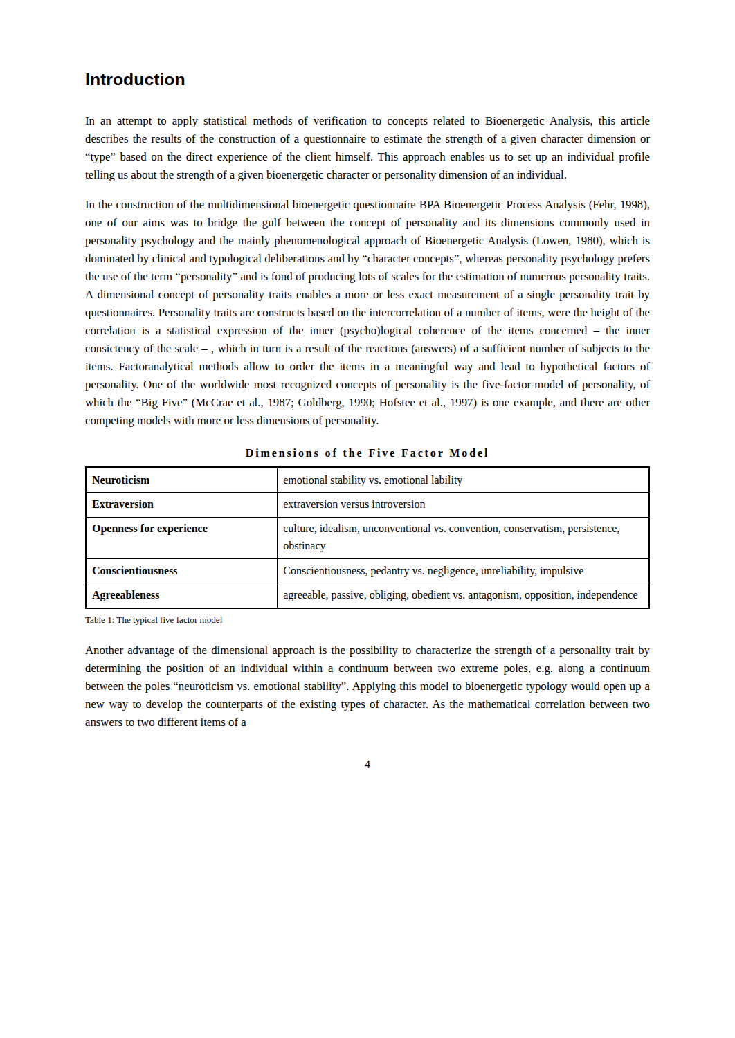Introduction
In an attempt to apply statistical methods of verification to concepts related to Bioenergetic Analysis, this article describes the results of the construction of a questionnaire to estimate the strength of a given character dimension or “type” based on the direct experience of the client himself. This approach enables us to set up an individual profile telling us about the strength of a given bioenergetic character or personality dimension of an individual.
In the construction of the multidimensional bioenergetic questionnaire BPA Bioenergetic Process Analysis (Fehr, 1998), one of our aims was to bridge the gulf between the concept of personality and its dimensions commonly used in personality psychology and the mainly phenomenological approach of Bioenergetic Analysis (Lowen, 1980), which is dominated by clinical and typological deliberations and by “character concepts”, whereas personality psychology prefers the use of the term “personality” and is fond of producing lots of scales for the estimation of numerous personality traits. A dimensional concept of personality traits enables a more or less exact measurement of a single personality trait by questionnaires. Personality traits are constructs based on the intercorrelation of a number of items, were the height of the correlation is a statistical expression of the inner (psycho)logical coherence of the items concerned – the inner consictency of the scale – , which in turn is a result of the reactions (answers) of a sufficient number of subjects to the items. Factoranalytical methods allow to order the items in a meaningful way and lead to hypothetical factors of personality. One of the worldwide most recognized concepts of personality is the five-factor-model of personality, of which the “Big Five” (McCrae et al., 1987; Goldberg, 1990; Hofstee et al., 1997) is one example, and there are other competing models with more or less dimensions of personality.
Dimensions of the Five Factor Model
| Neuroticism | emotional stability vs. emotional lability |
| Extraversion | extraversion versus introversion |
| Openness for experience | culture, idealism, unconventional vs. convention, conservatism, persistence, obstinacy |
| Conscientiousness | Conscientiousness, pedantry vs. negligence, unreliability, impulsive |
| Agreeableness | agreeable, passive, obliging, obedient vs. antagonism, opposition, independence |
Table 1: The typical five factor model
Another advantage of the dimensional approach is the possibility to characterize the strength of a personality trait by determining the position of an individual within a continuum between two extreme poles, e.g. along a continuum between the poles “neuroticism vs. emotional stability”. Applying this model to bioenergetic typology would open up a new way to develop the counterparts of the existing types of character. As the mathematical correlation between two answers to two different items of a
4